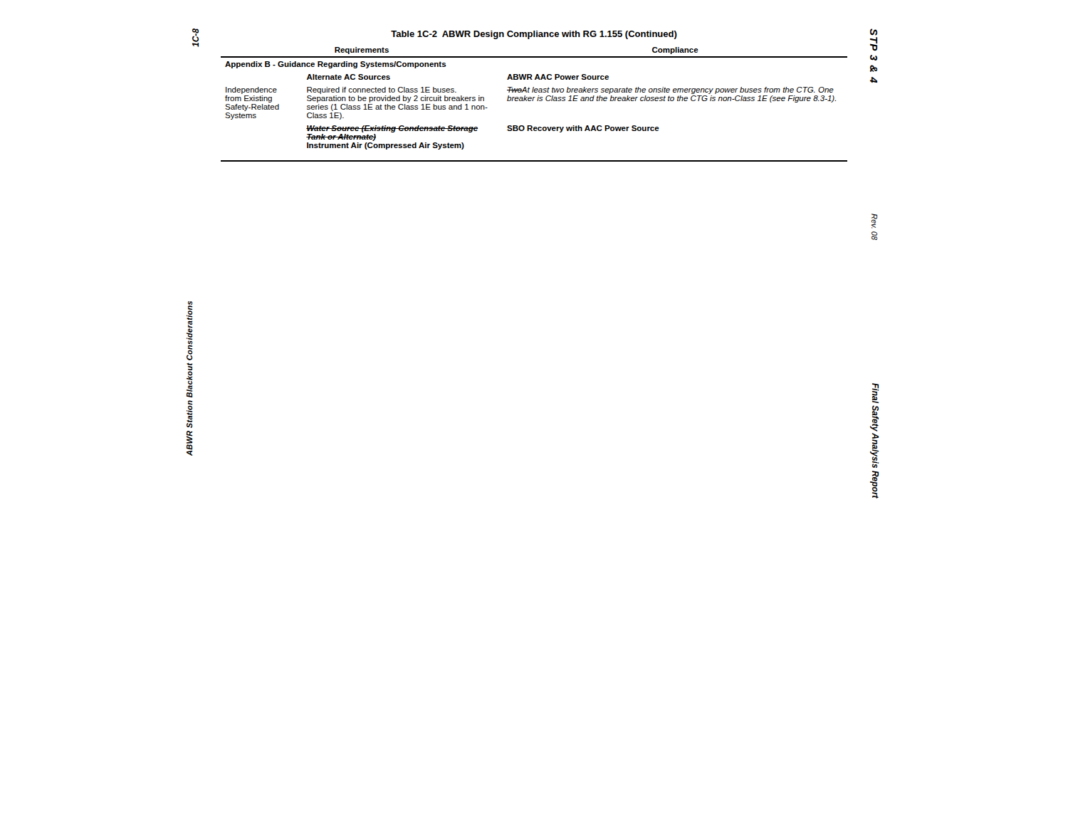1C-8
ABWR Station Blackout Considerations
STP 3 & 4
Rev. 08
Final Safety Analysis Report
Table 1C-2 ABWR Design Compliance with RG 1.155 (Continued)
| Requirements | Compliance |
| --- | --- |
| Appendix B - Guidance Regarding Systems/Components |
| | Alternate AC Sources | ABWR AAC Power Source |
| Independence from Existing Safety-Related Systems | Required if connected to Class 1E buses. Separation to be provided by 2 circuit breakers in series (1 Class 1E at the Class 1E bus and 1 non-Class 1E). | Two At least two breakers separate the onsite emergency power buses from the CTG. One breaker is Class 1E and the breaker closest to the CTG is non-Class 1E (see Figure 8.3-1). |
| | Water Source (Existing Condensate Storage Tank or Alternate) Instrument Air (Compressed Air System) | SBO Recovery with AAC Power Source |